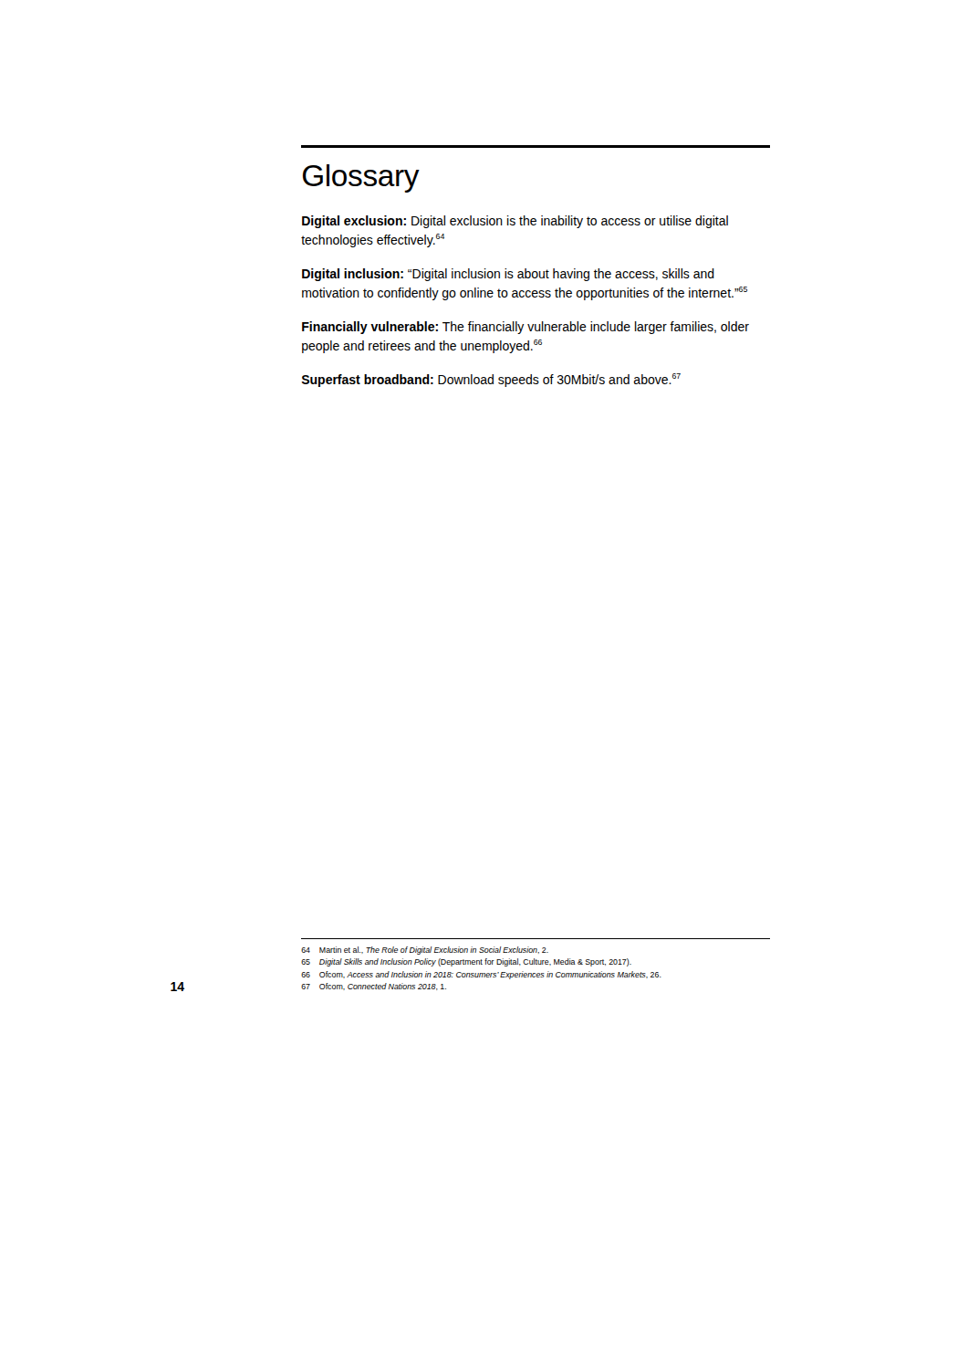Glossary
Digital exclusion: Digital exclusion is the inability to access or utilise digital technologies effectively.64
Digital inclusion: “Digital inclusion is about having the access, skills and motivation to confidently go online to access the opportunities of the internet.”65
Financially vulnerable: The financially vulnerable include larger families, older people and retirees and the unemployed.66
Superfast broadband: Download speeds of 30Mbit/s and above.67
64 Martin et al., The Role of Digital Exclusion in Social Exclusion, 2.
65 Digital Skills and Inclusion Policy (Department for Digital, Culture, Media & Sport, 2017).
66 Ofcom, Access and Inclusion in 2018: Consumers’ Experiences in Communications Markets, 26.
67 Ofcom, Connected Nations 2018, 1.
14